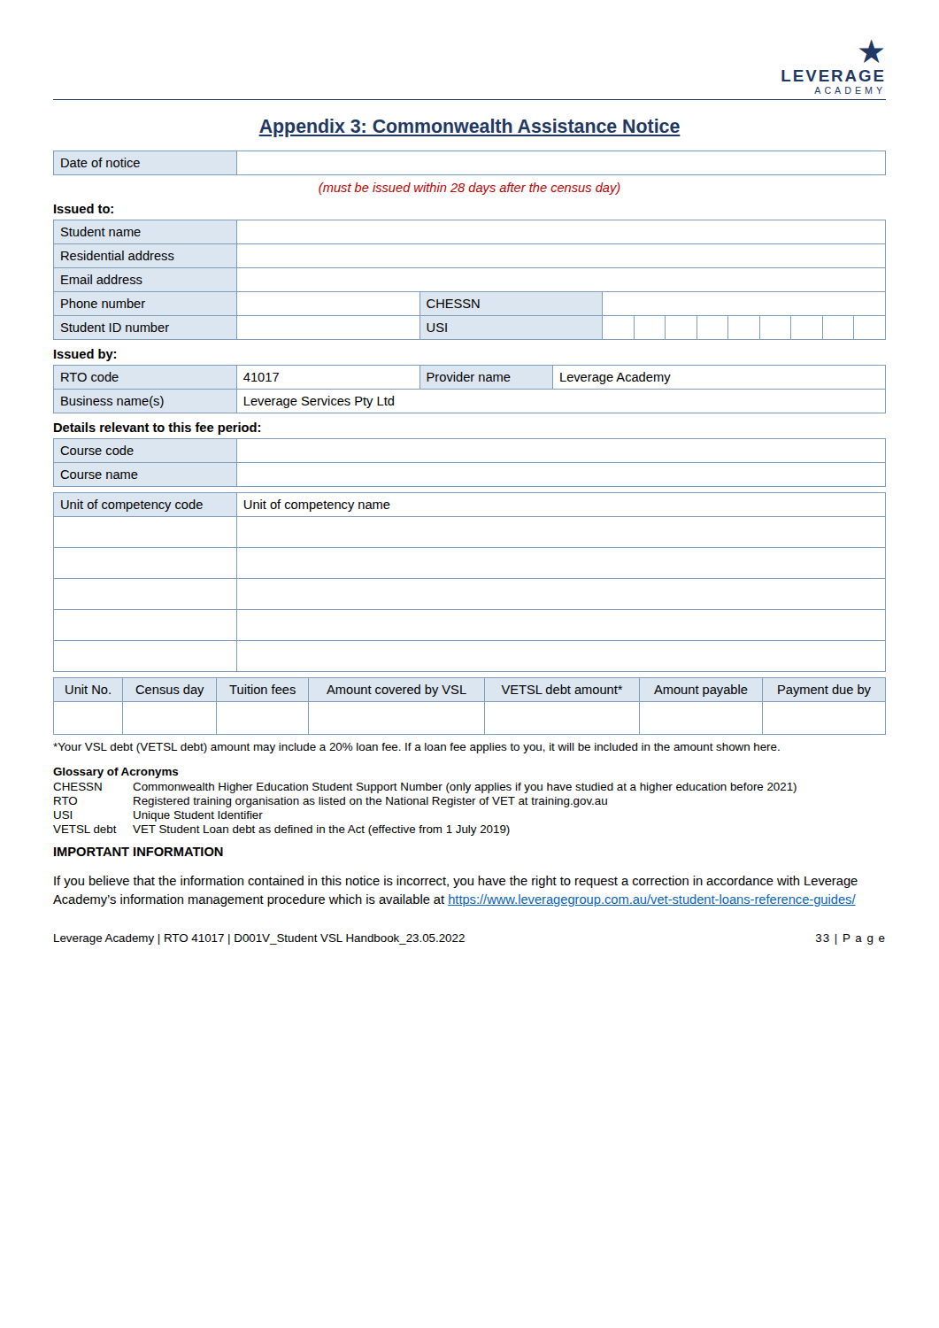★
LEVERAGE
ACADEMY
Appendix 3: Commonwealth Assistance Notice
| Date of notice | |
(must be issued within 28 days after the census day)
Issued to:
| Student name | |
| Residential address | |
| Email address | |
| Phone number | | CHESSN | |
| Student ID number | | USI | | | | | | | | | |
Issued by:
| RTO code | 41017 | Provider name | Leverage Academy |
| Business name(s) | Leverage Services Pty Ltd |
Details relevant to this fee period:
| Course code | |
| Course name | |
| Unit of competency code | Unit of competency name |
| Unit No. | Census day | Tuition fees | Amount covered by VSL | VETSL debt amount* | Amount payable | Payment due by |
| --- | --- | --- | --- | --- | --- | --- |
*Your VSL debt (VETSL debt) amount may include a 20% loan fee. If a loan fee applies to you, it will be included in the amount shown here.
Glossary of Acronyms
CHESSN
Commonwealth Higher Education Student Support Number (only applies if you have studied at a higher education before 2021)
RTO
Registered training organisation as listed on the National Register of VET at training.gov.au
USI
Unique Student Identifier
VETSL debt
VET Student Loan debt as defined in the Act (effective from 1 July 2019)
IMPORTANT INFORMATION
If you believe that the information contained in this notice is incorrect, you have the right to request a correction in accordance with Leverage Academy’s information management procedure which is available at https://www.leveragegroup.com.au/vet-student-loans-reference-guides/
Leverage Academy | RTO 41017 | D001V_Student VSL Handbook_23.05.2022
33 | P a g e